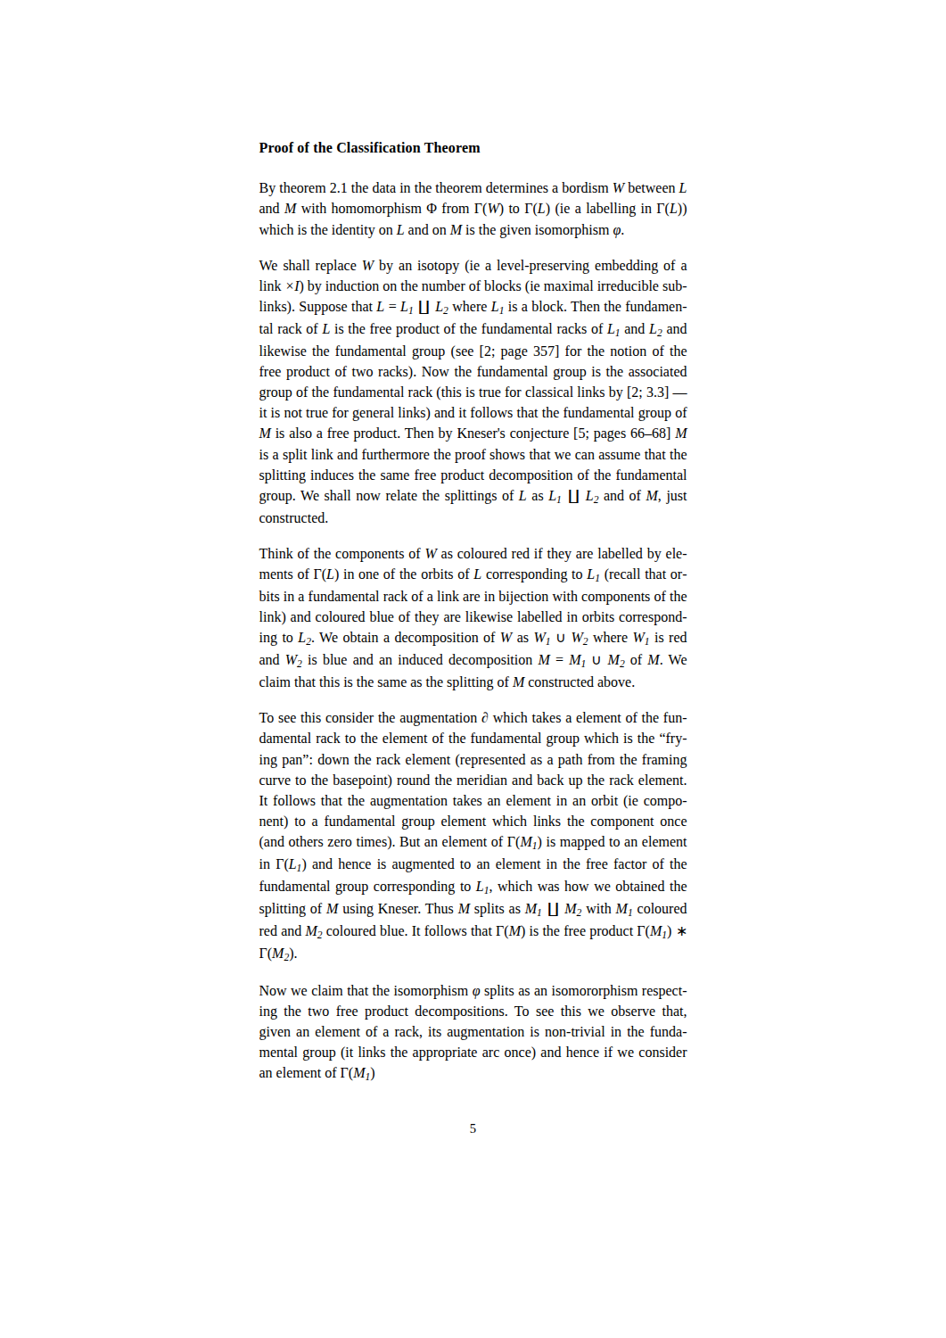Proof of the Classification Theorem
By theorem 2.1 the data in the theorem determines a bordism W between L and M with homomorphism Φ from Γ(W) to Γ(L) (ie a labelling in Γ(L)) which is the identity on L and on M is the given isomorphism φ.
We shall replace W by an isotopy (ie a level-preserving embedding of a link ×I) by induction on the number of blocks (ie maximal irreducible sublinks). Suppose that L = L 1 ∐ L 2 where L 1 is a block. Then the fundamental rack of L is the free product of the fundamental racks of L 1 and L 2 and likewise the fundamental group (see [2; page 357] for the notion of the free product of two racks). Now the fundamental group is the associated group of the fundamental rack (this is true for classical links by [2; 3.3] — it is not true for general links) and it follows that the fundamental group of M is also a free product. Then by Kneser's conjecture [5; pages 66–68] M is a split link and furthermore the proof shows that we can assume that the splitting induces the same free product decomposition of the fundamental group. We shall now relate the splittings of L as L 1 ∐ L 2 and of M, just constructed.
Think of the components of W as coloured red if they are labelled by elements of Γ(L) in one of the orbits of L corresponding to L 1 (recall that orbits in a fundamental rack of a link are in bijection with components of the link) and coloured blue of they are likewise labelled in orbits corresponding to L 2. We obtain a decomposition of W as W 1 ∪ W 2 where W 1 is red and W 2 is blue and an induced decomposition M = M 1 ∪ M 2 of M. We claim that this is the same as the splitting of M constructed above.
To see this consider the augmentation ∂ which takes a element of the fundamental rack to the element of the fundamental group which is the “frying pan”: down the rack element (represented as a path from the framing curve to the basepoint) round the meridian and back up the rack element. It follows that the augmentation takes an element in an orbit (ie component) to a fundamental group element which links the component once (and others zero times). But an element of Γ(M 1) is mapped to an element in Γ(L 1) and hence is augmented to an element in the free factor of the fundamental group corresponding to L 1, which was how we obtained the splitting of M using Kneser. Thus M splits as M 1 ∐ M 2 with M 1 coloured red and M 2 coloured blue. It follows that Γ(M) is the free product Γ(M 1) ∗ Γ(M 2).
Now we claim that the isomorphism φ splits as an isomororphism respecting the two free product decompositions. To see this we observe that, given an element of a rack, its augmentation is non-trivial in the fundamental group (it links the appropriate arc once) and hence if we consider an element of Γ(M 1)
5